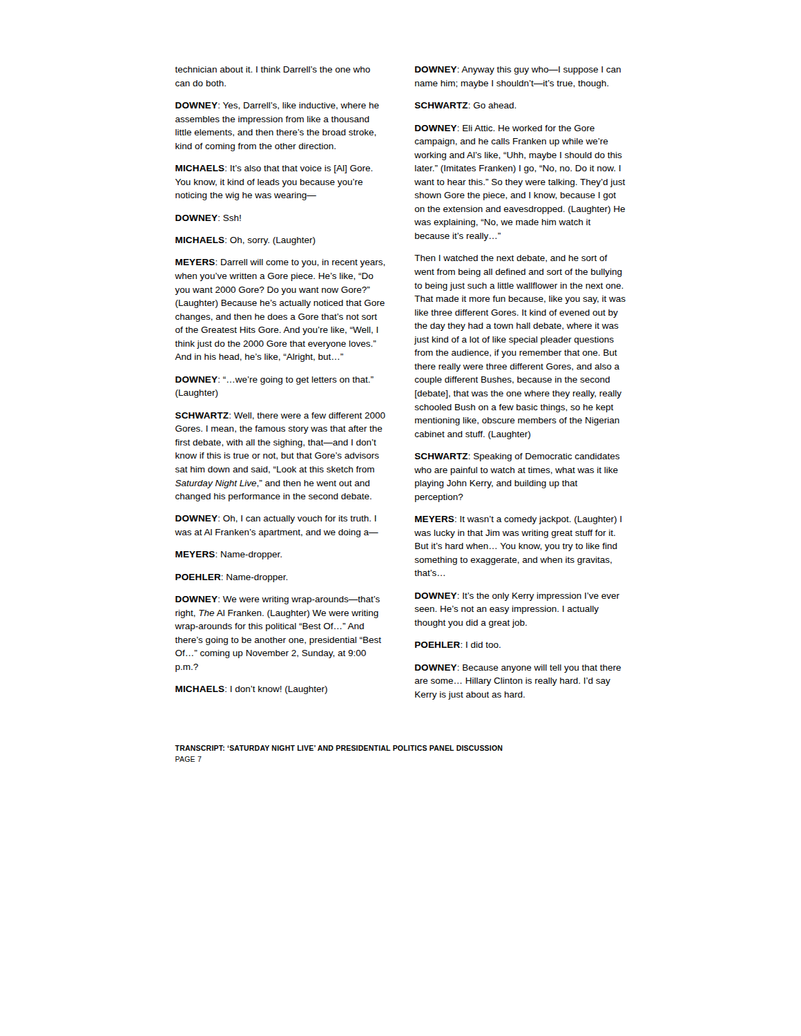technician about it. I think Darrell’s the one who can do both.
DOWNEY: Yes, Darrell’s, like inductive, where he assembles the impression from like a thousand little elements, and then there’s the broad stroke, kind of coming from the other direction.
MICHAELS: It’s also that that voice is [Al] Gore. You know, it kind of leads you because you’re noticing the wig he was wearing—
DOWNEY: Ssh!
MICHAELS: Oh, sorry. (Laughter)
MEYERS: Darrell will come to you, in recent years, when you’ve written a Gore piece. He’s like, “Do you want 2000 Gore? Do you want now Gore?” (Laughter) Because he’s actually noticed that Gore changes, and then he does a Gore that’s not sort of the Greatest Hits Gore. And you’re like, “Well, I think just do the 2000 Gore that everyone loves.” And in his head, he’s like, “Alright, but…”
DOWNEY: “…we’re going to get letters on that.” (Laughter)
SCHWARTZ: Well, there were a few different 2000 Gores. I mean, the famous story was that after the first debate, with all the sighing, that—and I don’t know if this is true or not, but that Gore’s advisors sat him down and said, “Look at this sketch from Saturday Night Live,” and then he went out and changed his performance in the second debate.
DOWNEY: Oh, I can actually vouch for its truth. I was at Al Franken’s apartment, and we doing a—
MEYERS: Name-dropper.
POEHLER: Name-dropper.
DOWNEY: We were writing wrap-arounds—that’s right, The Al Franken. (Laughter) We were writing wrap-arounds for this political “Best Of…” And there’s going to be another one, presidential “Best Of…” coming up November 2, Sunday, at 9:00 p.m.?
MICHAELS: I don’t know! (Laughter)
DOWNEY: Anyway this guy who—I suppose I can name him; maybe I shouldn’t—it’s true, though.
SCHWARTZ: Go ahead.
DOWNEY: Eli Attic. He worked for the Gore campaign, and he calls Franken up while we’re working and Al’s like, “Uhh, maybe I should do this later.” (Imitates Franken) I go, “No, no. Do it now. I want to hear this.” So they were talking. They’d just shown Gore the piece, and I know, because I got on the extension and eavesdropped. (Laughter) He was explaining, “No, we made him watch it because it’s really…”
Then I watched the next debate, and he sort of went from being all defined and sort of the bullying to being just such a little wallflower in the next one. That made it more fun because, like you say, it was like three different Gores. It kind of evened out by the day they had a town hall debate, where it was just kind of a lot of like special pleader questions from the audience, if you remember that one. But there really were three different Gores, and also a couple different Bushes, because in the second [debate], that was the one where they really, really schooled Bush on a few basic things, so he kept mentioning like, obscure members of the Nigerian cabinet and stuff. (Laughter)
SCHWARTZ: Speaking of Democratic candidates who are painful to watch at times, what was it like playing John Kerry, and building up that perception?
MEYERS: It wasn’t a comedy jackpot. (Laughter) I was lucky in that Jim was writing great stuff for it. But it’s hard when… You know, you try to like find something to exaggerate, and when its gravitas, that’s…
DOWNEY: It’s the only Kerry impression I’ve ever seen. He’s not an easy impression. I actually thought you did a great job.
POEHLER: I did too.
DOWNEY: Because anyone will tell you that there are some… Hillary Clinton is really hard. I’d say Kerry is just about as hard.
Transcript: ‘Saturday Night Live’ and Presidential Politics Panel Discussion
Page 7